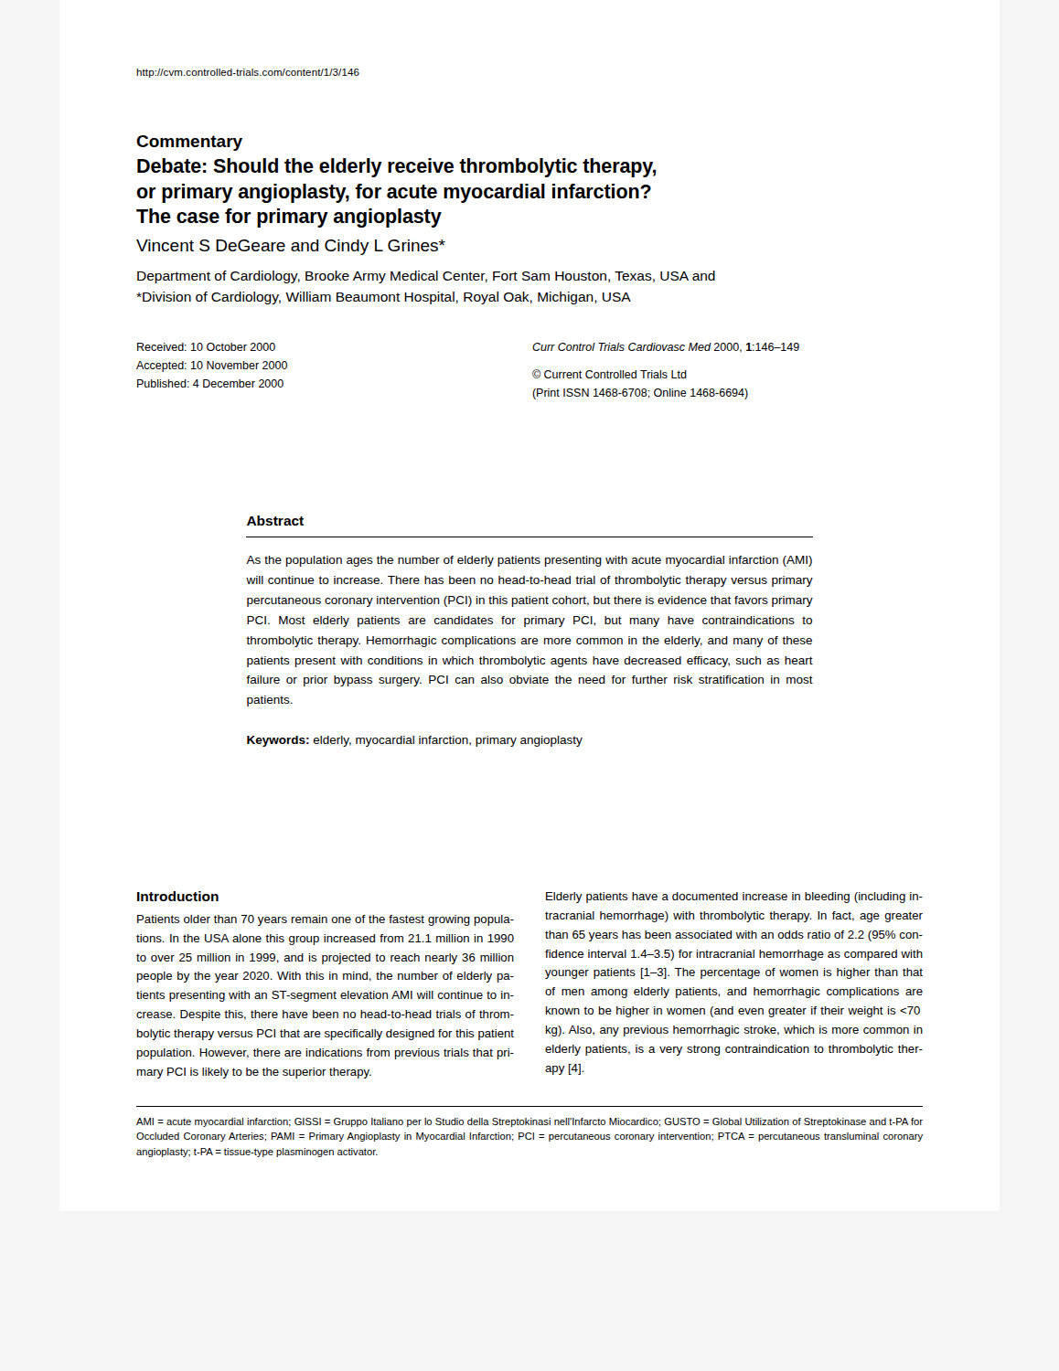http://cvm.controlled-trials.com/content/1/3/146
Commentary
Debate: Should the elderly receive thrombolytic therapy,
or primary angioplasty, for acute myocardial infarction?
The case for primary angioplasty
Vincent S DeGeare and Cindy L Grines*
Department of Cardiology, Brooke Army Medical Center, Fort Sam Houston, Texas, USA and
*Division of Cardiology, William Beaumont Hospital, Royal Oak, Michigan, USA
Received: 10 October 2000
Accepted: 10 November 2000
Published: 4 December 2000
Curr Control Trials Cardiovasc Med 2000, 1:146–149
© Current Controlled Trials Ltd
(Print ISSN 1468-6708; Online 1468-6694)
Abstract
As the population ages the number of elderly patients presenting with acute myocardial infarction (AMI) will continue to increase. There has been no head-to-head trial of thrombolytic therapy versus primary percutaneous coronary intervention (PCI) in this patient cohort, but there is evidence that favors primary PCI. Most elderly patients are candidates for primary PCI, but many have contraindications to thrombolytic therapy. Hemorrhagic complications are more common in the elderly, and many of these patients present with conditions in which thrombolytic agents have decreased efficacy, such as heart failure or prior bypass surgery. PCI can also obviate the need for further risk stratification in most patients.
Keywords: elderly, myocardial infarction, primary angioplasty
Introduction
Patients older than 70 years remain one of the fastest growing populations. In the USA alone this group increased from 21.1 million in 1990 to over 25 million in 1999, and is projected to reach nearly 36 million people by the year 2020. With this in mind, the number of elderly patients presenting with an ST-segment elevation AMI will continue to increase. Despite this, there have been no head-to-head trials of thrombolytic therapy versus PCI that are specifically designed for this patient population. However, there are indications from previous trials that primary PCI is likely to be the superior therapy.
Elderly patients have a documented increase in bleeding (including intracranial hemorrhage) with thrombolytic therapy. In fact, age greater than 65 years has been associated with an odds ratio of 2.2 (95% confidence interval 1.4–3.5) for intracranial hemorrhage as compared with younger patients [1–3]. The percentage of women is higher than that of men among elderly patients, and hemorrhagic complications are known to be higher in women (and even greater if their weight is <70 kg). Also, any previous hemorrhagic stroke, which is more common in elderly patients, is a very strong contraindication to thrombolytic therapy [4].
AMI = acute myocardial infarction; GISSI = Gruppo Italiano per lo Studio della Streptokinasi nell'Infarcto Miocardico; GUSTO = Global Utilization of Streptokinase and t-PA for Occluded Coronary Arteries; PAMI = Primary Angioplasty in Myocardial Infarction; PCI = percutaneous coronary intervention; PTCA = percutaneous transluminal coronary angioplasty; t-PA = tissue-type plasminogen activator.